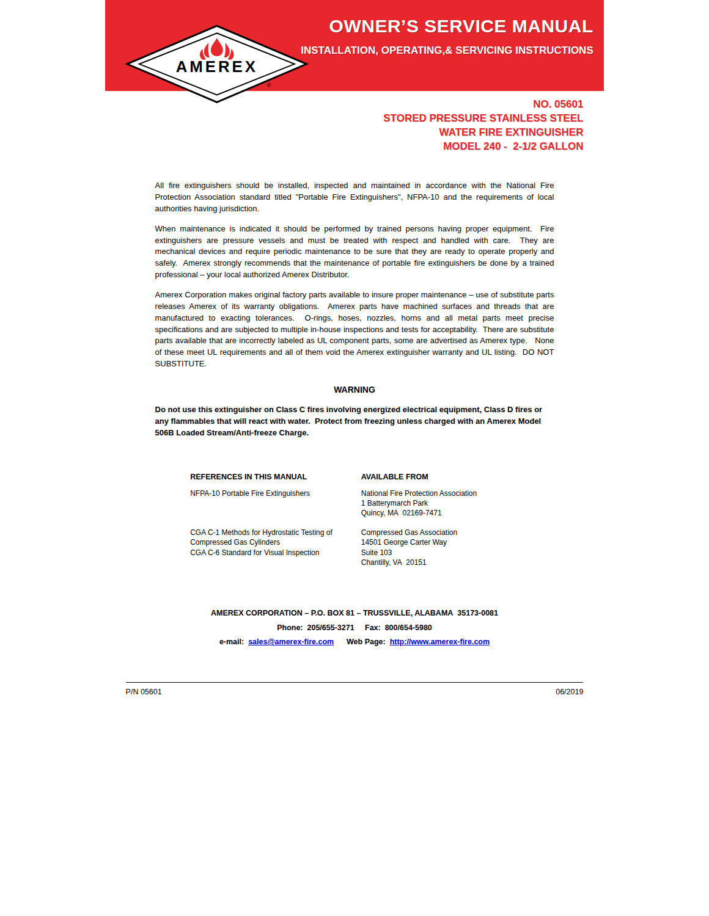OWNER’S SERVICE MANUAL
INSTALLATION, OPERATING,& SERVICING INSTRUCTIONS
AMEREX ®
NO. 05601
STORED PRESSURE STAINLESS STEEL
WATER FIRE EXTINGUISHER
MODEL 240 - 2-1/2 GALLON
All fire extinguishers should be installed, inspected and maintained in accordance with the National Fire Protection Association standard titled "Portable Fire Extinguishers", NFPA-10 and the requirements of local authorities having jurisdiction.
When maintenance is indicated it should be performed by trained persons having proper equipment. Fire extinguishers are pressure vessels and must be treated with respect and handled with care. They are mechanical devices and require periodic maintenance to be sure that they are ready to operate properly and safely. Amerex strongly recommends that the maintenance of portable fire extinguishers be done by a trained professional – your local authorized Amerex Distributor.
Amerex Corporation makes original factory parts available to insure proper maintenance – use of substitute parts releases Amerex of its warranty obligations. Amerex parts have machined surfaces and threads that are manufactured to exacting tolerances. O-rings, hoses, nozzles, horns and all metal parts meet precise specifications and are subjected to multiple in-house inspections and tests for acceptability. There are substitute parts available that are incorrectly labeled as UL component parts, some are advertised as Amerex type. None of these meet UL requirements and all of them void the Amerex extinguisher warranty and UL listing. DO NOT SUBSTITUTE.
WARNING
Do not use this extinguisher on Class C fires involving energized electrical equipment, Class D fires or any flammables that will react with water. Protect from freezing unless charged with an Amerex Model 506B Loaded Stream/Anti-freeze Charge.
| REFERENCES IN THIS MANUAL | AVAILABLE FROM |
| --- | --- |
| NFPA-10 Portable Fire Extinguishers | National Fire Protection Association 1 Batterymarch Park Quincy, MA 02169-7471 |
| CGA C-1 Methods for Hydrostatic Testing of Compressed Gas Cylinders CGA C-6 Standard for Visual Inspection | Compressed Gas Association 14501 George Carter Way Suite 103 Chantilly, VA 20151 |
AMEREX CORPORATION – P.O. BOX 81 – TRUSSVILLE, ALABAMA 35173-0081
Phone: 205/655-3271 Fax: 800/654-5980
e-mail: sales@amerex-fire.com Web Page: http://www.amerex-fire.com
P/N 05601 06/2019